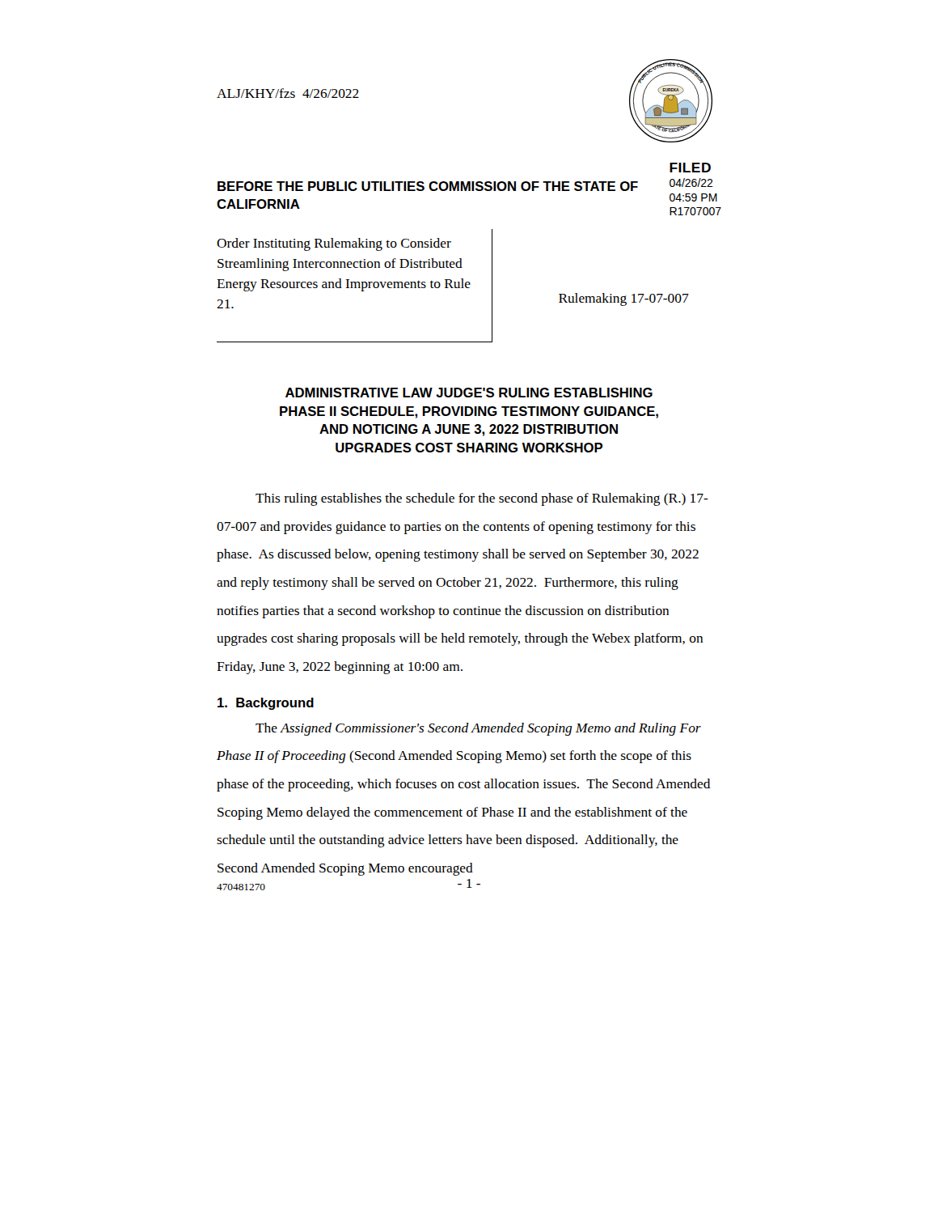ALJ/KHY/fzs 4/26/2022
FILED
04/26/22
04:59 PM
R1707007
BEFORE THE PUBLIC UTILITIES COMMISSION OF THE STATE OF CALIFORNIA
Order Instituting Rulemaking to Consider Streamlining Interconnection of Distributed Energy Resources and Improvements to Rule 21.
Rulemaking 17-07-007
Administrative Law Judge's Ruling Establishing
Phase II Schedule, Providing Testimony Guidance,
and Noticing a June 3, 2022 Distribution
Upgrades Cost Sharing Workshop
This ruling establishes the schedule for the second phase of Rulemaking (R.) 17-07-007 and provides guidance to parties on the contents of opening testimony for this phase. As discussed below, opening testimony shall be served on September 30, 2022 and reply testimony shall be served on October 21, 2022. Furthermore, this ruling notifies parties that a second workshop to continue the discussion on distribution upgrades cost sharing proposals will be held remotely, through the Webex platform, on Friday, June 3, 2022 beginning at 10:00 am.
1. Background
The Assigned Commissioner's Second Amended Scoping Memo and Ruling For Phase II of Proceeding (Second Amended Scoping Memo) set forth the scope of this phase of the proceeding, which focuses on cost allocation issues. The Second Amended Scoping Memo delayed the commencement of Phase II and the establishment of the schedule until the outstanding advice letters have been disposed. Additionally, the Second Amended Scoping Memo encouraged
470481270
- 1 -